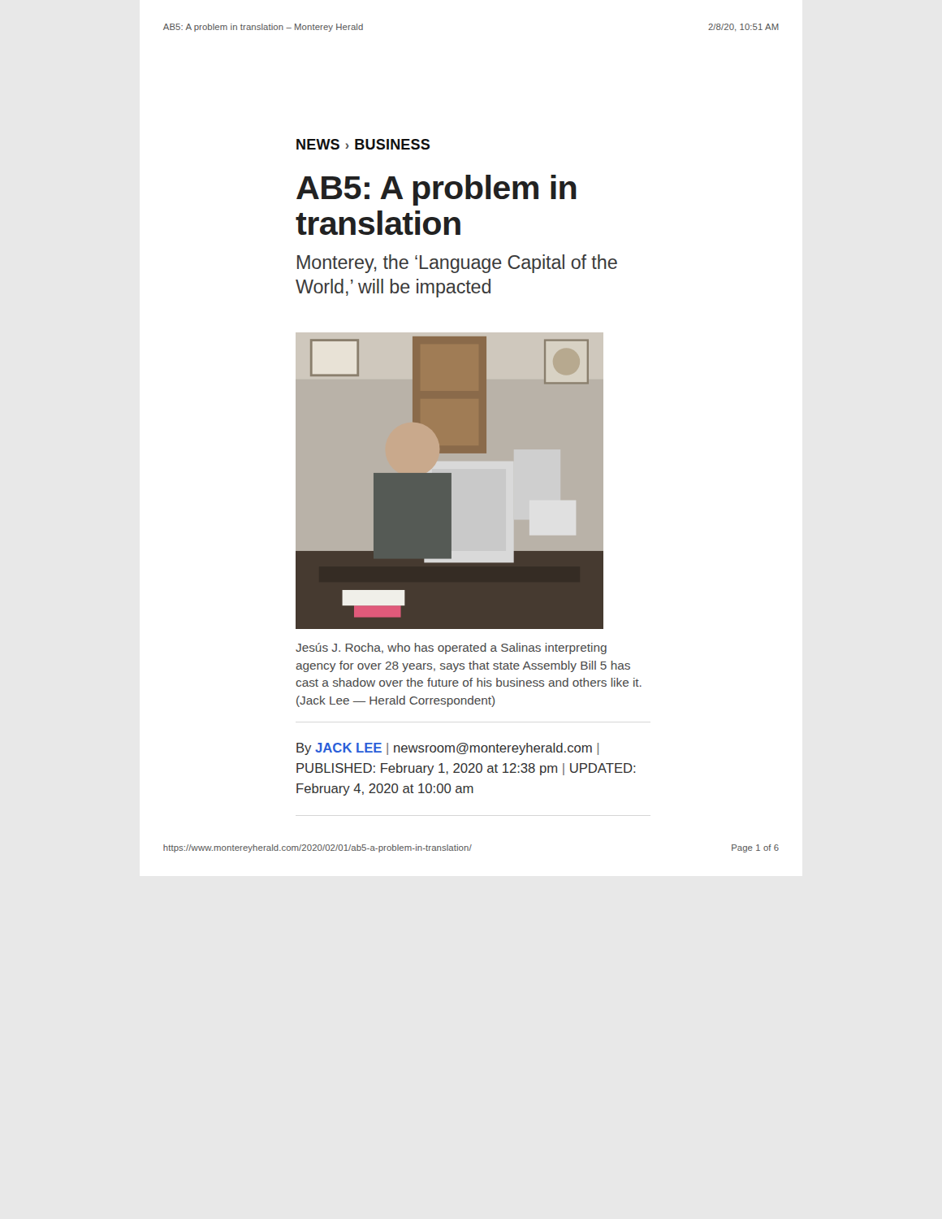AB5: A problem in translation – Monterey Herald 2/8/20, 10:51 AM
NEWS›BUSINESS
AB5: A problem in translation
Monterey, the ‘Language Capital of the World,’ will be impacted
Jesús J. Rocha, who has operated a Salinas interpreting agency for over 28 years, says that state Assembly Bill 5 has cast a shadow over the future of his business and others like it.(Jack Lee — Herald Correspondent)
By JACK LEE | newsroom@montereyherald.com |
PUBLISHED: February 1, 2020 at 12:38 pm | UPDATED: February 4, 2020 at 10:00 am
https://www.montereyherald.com/2020/02/01/ab5-a-problem-in-translation/ Page 1 of 6